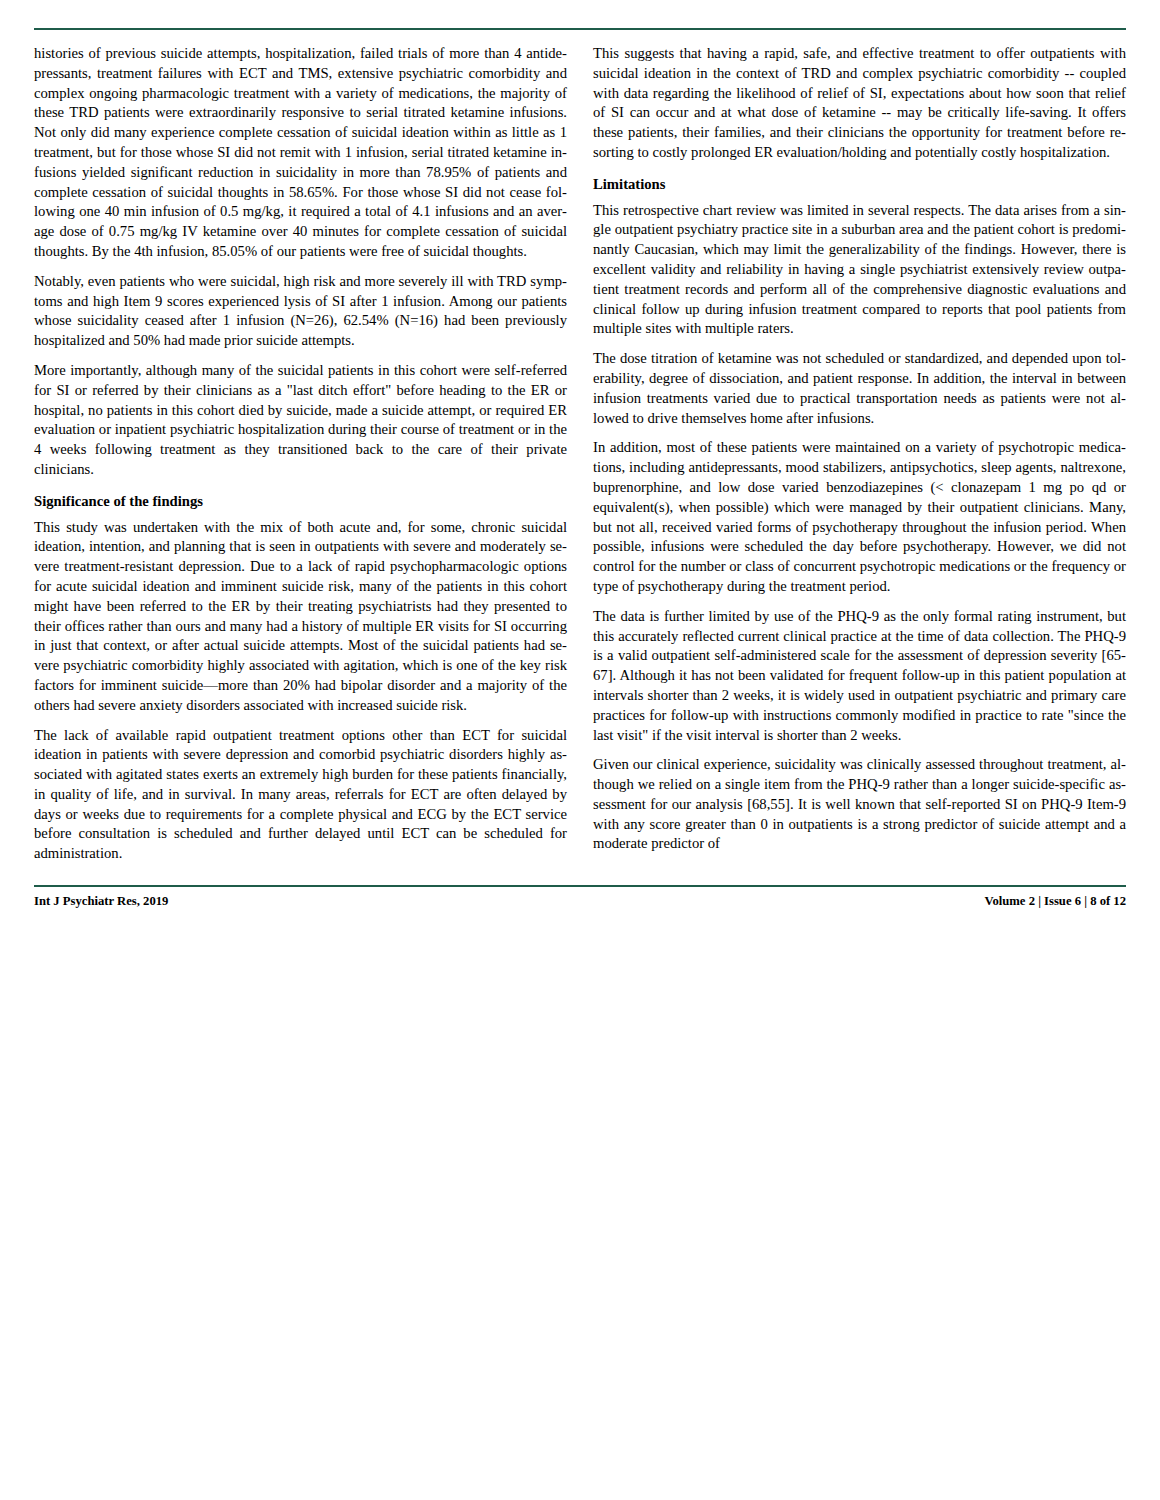histories of previous suicide attempts, hospitalization, failed trials of more than 4 antidepressants, treatment failures with ECT and TMS, extensive psychiatric comorbidity and complex ongoing pharmacologic treatment with a variety of medications, the majority of these TRD patients were extraordinarily responsive to serial titrated ketamine infusions. Not only did many experience complete cessation of suicidal ideation within as little as 1 treatment, but for those whose SI did not remit with 1 infusion, serial titrated ketamine infusions yielded significant reduction in suicidality in more than 78.95% of patients and complete cessation of suicidal thoughts in 58.65%. For those whose SI did not cease following one 40 min infusion of 0.5 mg/kg, it required a total of 4.1 infusions and an average dose of 0.75 mg/kg IV ketamine over 40 minutes for complete cessation of suicidal thoughts. By the 4th infusion, 85.05% of our patients were free of suicidal thoughts.
Notably, even patients who were suicidal, high risk and more severely ill with TRD symptoms and high Item 9 scores experienced lysis of SI after 1 infusion. Among our patients whose suicidality ceased after 1 infusion (N=26), 62.54% (N=16) had been previously hospitalized and 50% had made prior suicide attempts.
More importantly, although many of the suicidal patients in this cohort were self-referred for SI or referred by their clinicians as a "last ditch effort" before heading to the ER or hospital, no patients in this cohort died by suicide, made a suicide attempt, or required ER evaluation or inpatient psychiatric hospitalization during their course of treatment or in the 4 weeks following treatment as they transitioned back to the care of their private clinicians.
Significance of the findings
This study was undertaken with the mix of both acute and, for some, chronic suicidal ideation, intention, and planning that is seen in outpatients with severe and moderately severe treatment-resistant depression. Due to a lack of rapid psychopharmacologic options for acute suicidal ideation and imminent suicide risk, many of the patients in this cohort might have been referred to the ER by their treating psychiatrists had they presented to their offices rather than ours and many had a history of multiple ER visits for SI occurring in just that context, or after actual suicide attempts. Most of the suicidal patients had severe psychiatric comorbidity highly associated with agitation, which is one of the key risk factors for imminent suicide—more than 20% had bipolar disorder and a majority of the others had severe anxiety disorders associated with increased suicide risk.
The lack of available rapid outpatient treatment options other than ECT for suicidal ideation in patients with severe depression and comorbid psychiatric disorders highly associated with agitated states exerts an extremely high burden for these patients financially, in quality of life, and in survival. In many areas, referrals for ECT are often delayed by days or weeks due to requirements for a complete physical and ECG by the ECT service before consultation is scheduled and further delayed until ECT can be scheduled for administration.
This suggests that having a rapid, safe, and effective treatment to offer outpatients with suicidal ideation in the context of TRD and complex psychiatric comorbidity -- coupled with data regarding the likelihood of relief of SI, expectations about how soon that relief of SI can occur and at what dose of ketamine -- may be critically life-saving. It offers these patients, their families, and their clinicians the opportunity for treatment before resorting to costly prolonged ER evaluation/holding and potentially costly hospitalization.
Limitations
This retrospective chart review was limited in several respects. The data arises from a single outpatient psychiatry practice site in a suburban area and the patient cohort is predominantly Caucasian, which may limit the generalizability of the findings. However, there is excellent validity and reliability in having a single psychiatrist extensively review outpatient treatment records and perform all of the comprehensive diagnostic evaluations and clinical follow up during infusion treatment compared to reports that pool patients from multiple sites with multiple raters.
The dose titration of ketamine was not scheduled or standardized, and depended upon tolerability, degree of dissociation, and patient response. In addition, the interval in between infusion treatments varied due to practical transportation needs as patients were not allowed to drive themselves home after infusions.
In addition, most of these patients were maintained on a variety of psychotropic medications, including antidepressants, mood stabilizers, antipsychotics, sleep agents, naltrexone, buprenorphine, and low dose varied benzodiazepines (< clonazepam 1 mg po qd or equivalent(s), when possible) which were managed by their outpatient clinicians. Many, but not all, received varied forms of psychotherapy throughout the infusion period. When possible, infusions were scheduled the day before psychotherapy. However, we did not control for the number or class of concurrent psychotropic medications or the frequency or type of psychotherapy during the treatment period.
The data is further limited by use of the PHQ-9 as the only formal rating instrument, but this accurately reflected current clinical practice at the time of data collection. The PHQ-9 is a valid outpatient self-administered scale for the assessment of depression severity [65-67]. Although it has not been validated for frequent follow-up in this patient population at intervals shorter than 2 weeks, it is widely used in outpatient psychiatric and primary care practices for follow-up with instructions commonly modified in practice to rate "since the last visit" if the visit interval is shorter than 2 weeks.
Given our clinical experience, suicidality was clinically assessed throughout treatment, although we relied on a single item from the PHQ-9 rather than a longer suicide-specific assessment for our analysis [68,55]. It is well known that self-reported SI on PHQ-9 Item-9 with any score greater than 0 in outpatients is a strong predictor of suicide attempt and a moderate predictor of
Int J Psychiatr Res, 2019 Volume 2 | Issue 6 | 8 of 12